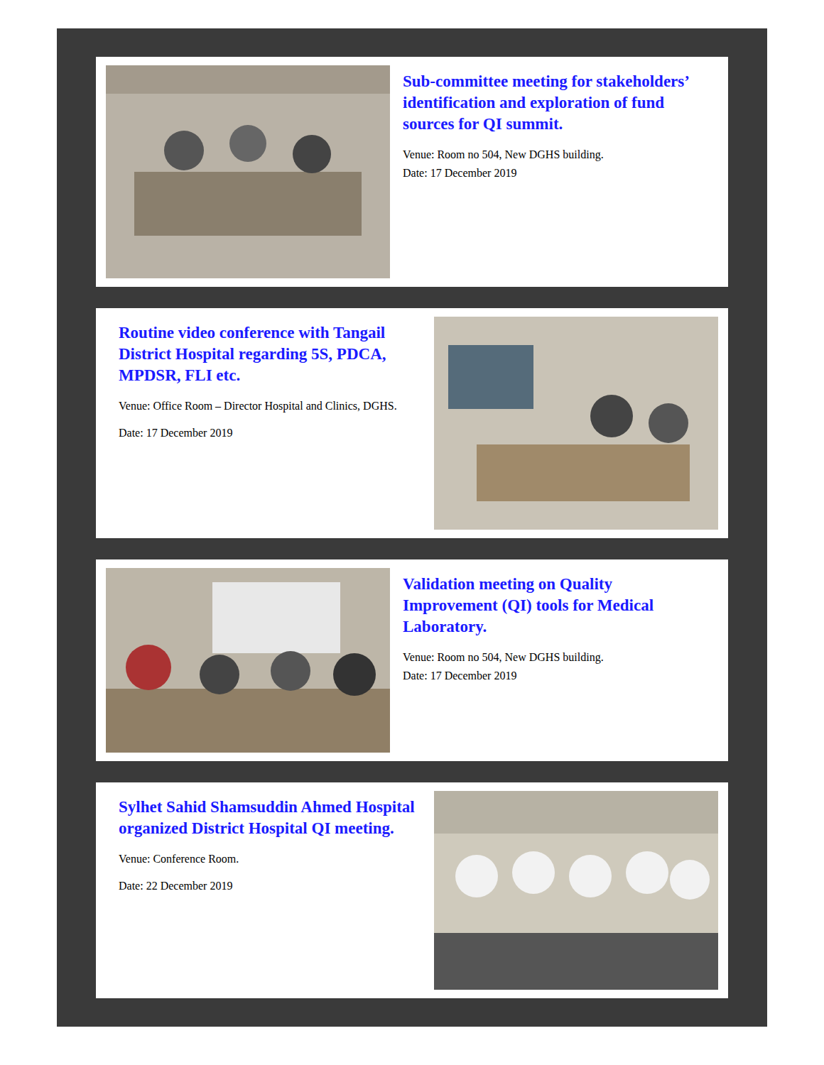Sub-committee meeting for stakeholders’ identification and exploration of fund sources for QI summit.
Venue: Room no 504, New DGHS building.
Date: 17 December 2019
Routine video conference with Tangail District Hospital regarding 5S, PDCA, MPDSR, FLI etc.
Venue: Office Room – Director Hospital and Clinics, DGHS.
Date: 17 December 2019
Validation meeting on Quality Improvement (QI) tools for Medical Laboratory.
Venue: Room no 504, New DGHS building.
Date: 17 December 2019
Sylhet Sahid Shamsuddin Ahmed Hospital organized District Hospital QI meeting.
Venue: Conference Room.
Date: 22 December 2019